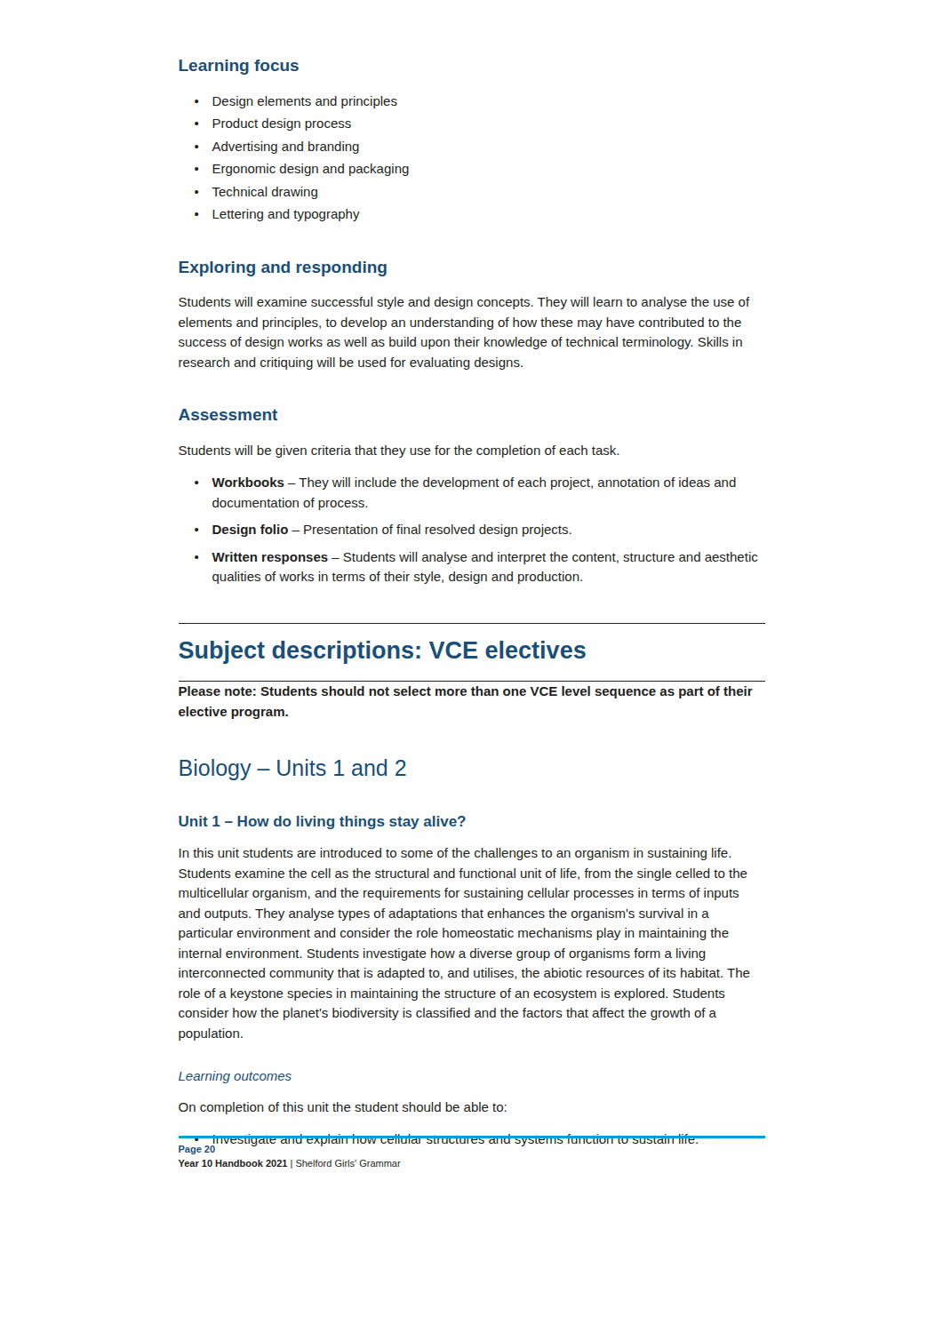Learning focus
Design elements and principles
Product design process
Advertising and branding
Ergonomic design and packaging
Technical drawing
Lettering and typography
Exploring and responding
Students will examine successful style and design concepts. They will learn to analyse the use of elements and principles, to develop an understanding of how these may have contributed to the success of design works as well as build upon their knowledge of technical terminology. Skills in research and critiquing will be used for evaluating designs.
Assessment
Students will be given criteria that they use for the completion of each task.
Workbooks – They will include the development of each project, annotation of ideas and documentation of process.
Design folio – Presentation of final resolved design projects.
Written responses – Students will analyse and interpret the content, structure and aesthetic qualities of works in terms of their style, design and production.
Subject descriptions: VCE electives
Please note: Students should not select more than one VCE level sequence as part of their elective program.
Biology – Units 1 and 2
Unit 1 – How do living things stay alive?
In this unit students are introduced to some of the challenges to an organism in sustaining life. Students examine the cell as the structural and functional unit of life, from the single celled to the multicellular organism, and the requirements for sustaining cellular processes in terms of inputs and outputs. They analyse types of adaptations that enhances the organism's survival in a particular environment and consider the role homeostatic mechanisms play in maintaining the internal environment. Students investigate how a diverse group of organisms form a living interconnected community that is adapted to, and utilises, the abiotic resources of its habitat. The role of a keystone species in maintaining the structure of an ecosystem is explored. Students consider how the planet's biodiversity is classified and the factors that affect the growth of a population.
Learning outcomes
On completion of this unit the student should be able to:
Investigate and explain how cellular structures and systems function to sustain life.
Page 20
Year 10 Handbook 2021 | Shelford Girls' Grammar